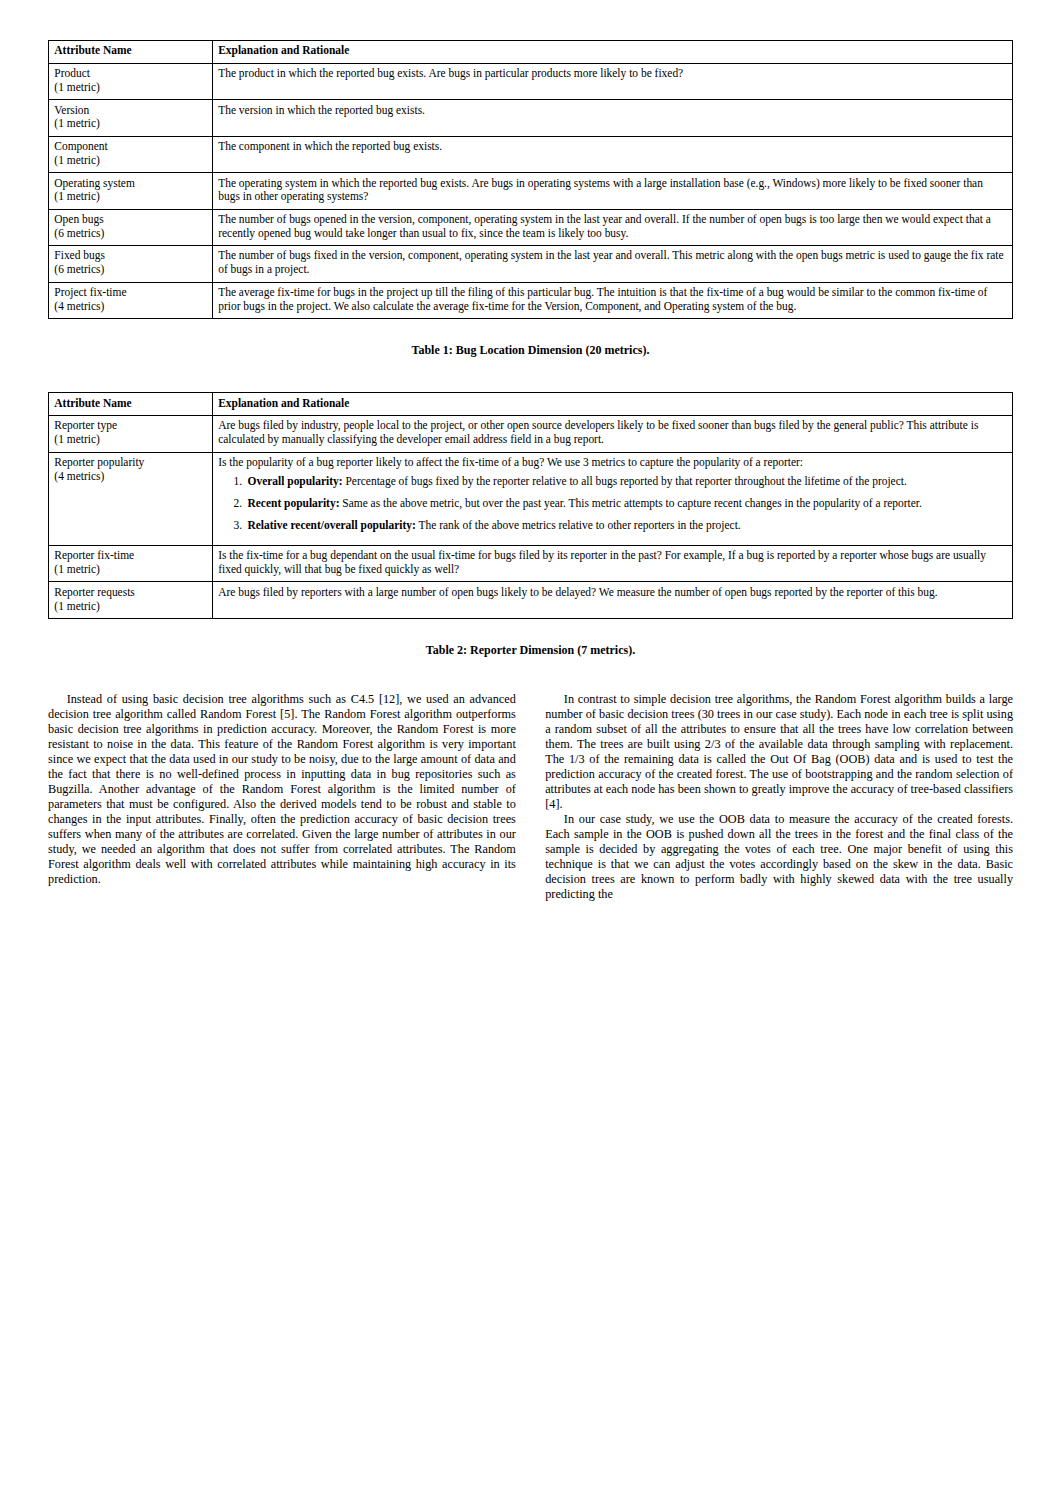| Attribute Name | Explanation and Rationale |
| --- | --- |
| Product (1 metric) | The product in which the reported bug exists. Are bugs in particular products more likely to be fixed? |
| Version (1 metric) | The version in which the reported bug exists. |
| Component (1 metric) | The component in which the reported bug exists. |
| Operating system (1 metric) | The operating system in which the reported bug exists. Are bugs in operating systems with a large installation base (e.g., Windows) more likely to be fixed sooner than bugs in other operating systems? |
| Open bugs (6 metrics) | The number of bugs opened in the version, component, operating system in the last year and overall. If the number of open bugs is too large then we would expect that a recently opened bug would take longer than usual to fix, since the team is likely too busy. |
| Fixed bugs (6 metrics) | The number of bugs fixed in the version, component, operating system in the last year and overall. This metric along with the open bugs metric is used to gauge the fix rate of bugs in a project. |
| Project fix-time (4 metrics) | The average fix-time for bugs in the project up till the filing of this particular bug. The intuition is that the fix-time of a bug would be similar to the common fix-time of prior bugs in the project. We also calculate the average fix-time for the Version, Component, and Operating system of the bug. |
Table 1: Bug Location Dimension (20 metrics).
| Attribute Name | Explanation and Rationale |
| --- | --- |
| Reporter type (1 metric) | Are bugs filed by industry, people local to the project, or other open source developers likely to be fixed sooner than bugs filed by the general public? This attribute is calculated by manually classifying the developer email address field in a bug report. |
| Reporter popularity (4 metrics) | Is the popularity of a bug reporter likely to affect the fix-time of a bug? We use 3 metrics to capture the popularity of a reporter: Overall popularity: Percentage of bugs fixed by the reporter relative to all bugs reported by that reporter throughout the lifetime of the project. Recent popularity: Same as the above metric, but over the past year. This metric attempts to capture recent changes in the popularity of a reporter. Relative recent/overall popularity: The rank of the above metrics relative to other reporters in the project. |
| Reporter fix-time (1 metric) | Is the fix-time for a bug dependant on the usual fix-time for bugs filed by its reporter in the past? For example, If a bug is reported by a reporter whose bugs are usually fixed quickly, will that bug be fixed quickly as well? |
| Reporter requests (1 metric) | Are bugs filed by reporters with a large number of open bugs likely to be delayed? We measure the number of open bugs reported by the reporter of this bug. |
Table 2: Reporter Dimension (7 metrics).
Instead of using basic decision tree algorithms such as C4.5 [12], we used an advanced decision tree algorithm called Random Forest [5]. The Random Forest algorithm outperforms basic decision tree algorithms in prediction accuracy. Moreover, the Random Forest is more resistant to noise in the data. This feature of the Random Forest algorithm is very important since we expect that the data used in our study to be noisy, due to the large amount of data and the fact that there is no well-defined process in inputting data in bug repositories such as Bugzilla. Another advantage of the Random Forest algorithm is the limited number of parameters that must be configured. Also the derived models tend to be robust and stable to changes in the input attributes. Finally, often the prediction accuracy of basic decision trees suffers when many of the attributes are correlated. Given the large number of attributes in our study, we needed an algorithm that does not suffer from correlated attributes. The Random Forest algorithm deals well with correlated attributes while maintaining high accuracy in its prediction.
In contrast to simple decision tree algorithms, the Random Forest algorithm builds a large number of basic decision trees (30 trees in our case study). Each node in each tree is split using a random subset of all the attributes to ensure that all the trees have low correlation between them. The trees are built using 2/3 of the available data through sampling with replacement. The 1/3 of the remaining data is called the Out Of Bag (OOB) data and is used to test the prediction accuracy of the created forest. The use of bootstrapping and the random selection of attributes at each node has been shown to greatly improve the accuracy of tree-based classifiers [4].
In our case study, we use the OOB data to measure the accuracy of the created forests. Each sample in the OOB is pushed down all the trees in the forest and the final class of the sample is decided by aggregating the votes of each tree. One major benefit of using this technique is that we can adjust the votes accordingly based on the skew in the data. Basic decision trees are known to perform badly with highly skewed data with the tree usually predicting the